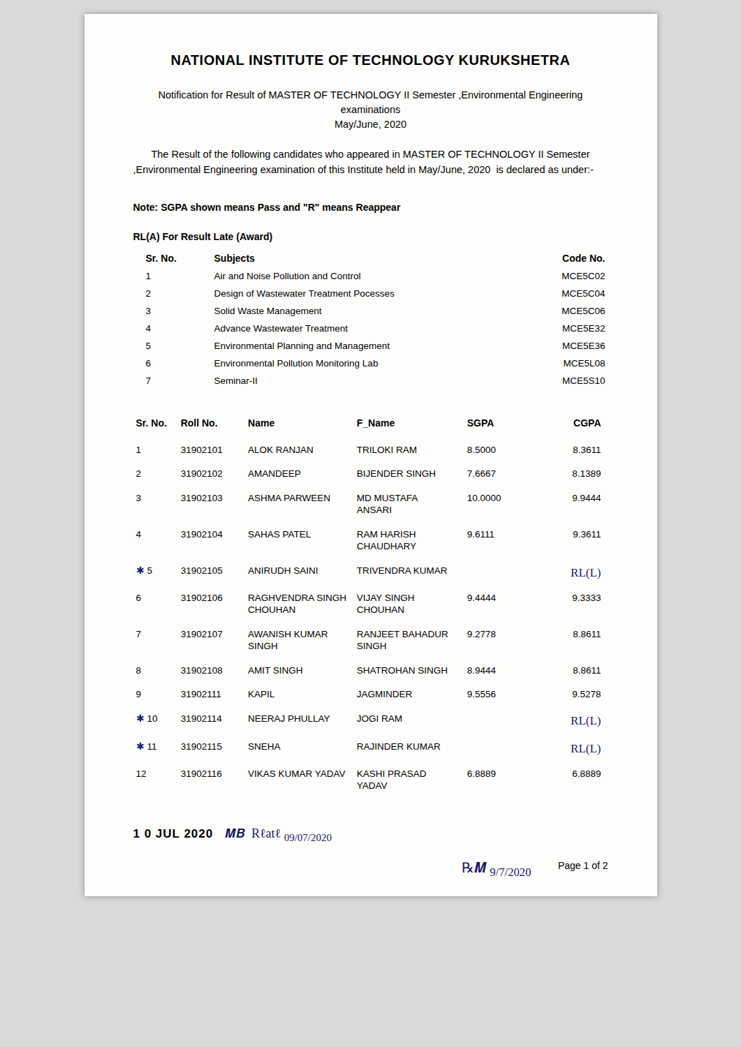NATIONAL INSTITUTE OF TECHNOLOGY KURUKSHETRA
Notification for Result of MASTER OF TECHNOLOGY II Semester ,Environmental Engineering
examinations
May/June, 2020
The Result of the following candidates who appeared in MASTER OF TECHNOLOGY II Semester
,Environmental Engineering examination of this Institute held in May/June, 2020 is declared as under:-
Note: SGPA shown means Pass and "R" means Reappear
RL(A) For Result Late (Award)
| Sr. No. | Subjects | Code No. |
| --- | --- | --- |
| 1 | Air and Noise Pollution and Control | MCE5C02 |
| 2 | Design of Wastewater Treatment Pocesses | MCE5C04 |
| 3 | Solid Waste Management | MCE5C06 |
| 4 | Advance Wastewater Treatment | MCE5E32 |
| 5 | Environmental Planning and Management | MCE5E36 |
| 6 | Environmental Pollution Monitoring Lab | MCE5L08 |
| 7 | Seminar-II | MCE5S10 |
| Sr. No. | Roll No. | Name | F_Name | SGPA | CGPA |
| --- | --- | --- | --- | --- | --- |
| 1 | 31902101 | ALOK RANJAN | TRILOKI RAM | 8.5000 | 8.3611 |
| 2 | 31902102 | AMANDEEP | BIJENDER SINGH | 7.6667 | 8.1389 |
| 3 | 31902103 | ASHMA PARWEEN | MD MUSTAFA ANSARI | 10.0000 | 9.9444 |
| 4 | 31902104 | SAHAS PATEL | RAM HARISH CHAUDHARY | 9.6111 | 9.3611 |
| ✱ 5 | 31902105 | ANIRUDH SAINI | TRIVENDRA KUMAR | | RL(L) |
| 6 | 31902106 | RAGHVENDRA SINGH CHOUHAN | VIJAY SINGH CHOUHAN | 9.4444 | 9.3333 |
| 7 | 31902107 | AWANISH KUMAR SINGH | RANJEET BAHADUR SINGH | 9.2778 | 8.8611 |
| 8 | 31902108 | AMIT SINGH | SHATROHAN SINGH | 8.9444 | 8.8611 |
| 9 | 31902111 | KAPIL | JAGMINDER | 9.5556 | 9.5278 |
| ✱ 10 | 31902114 | NEERAJ PHULLAY | JOGI RAM | | RL(L) |
| ✱ 11 | 31902115 | SNEHA | RAJINDER KUMAR | | RL(L) |
| 12 | 31902116 | VIKAS KUMAR YADAV | KASHI PRASAD YADAV | 6.8889 | 6.8889 |
1 0 JUL 2020 𝑴𝑩 Rℓatℓ 09/07/2020 ℞𝑴 9/7/2020 Page 1 of 2